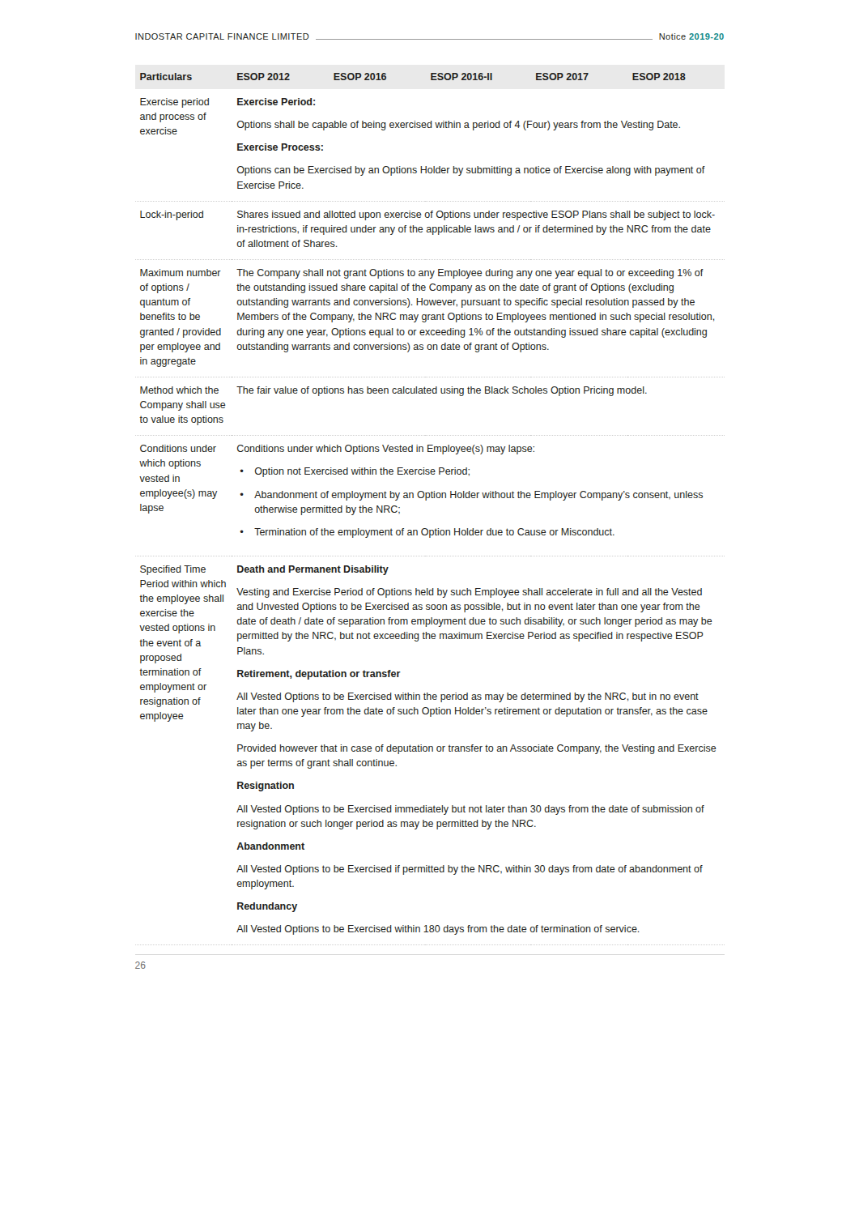IndoStar Capital Finance Limited Notice 2019-20
| Particulars | ESOP 2012 | ESOP 2016 | ESOP 2016-II | ESOP 2017 | ESOP 2018 |
| --- | --- | --- | --- | --- | --- |
| Exercise period and process of exercise | Exercise Period: Options shall be capable of being exercised within a period of 4 (Four) years from the Vesting Date. Exercise Process: Options can be Exercised by an Options Holder by submitting a notice of Exercise along with payment of Exercise Price. |
| Lock-in-period | Shares issued and allotted upon exercise of Options under respective ESOP Plans shall be subject to lock-in-restrictions, if required under any of the applicable laws and / or if determined by the NRC from the date of allotment of Shares. |
| Maximum number of options / quantum of benefits to be granted / provided per employee and in aggregate | The Company shall not grant Options to any Employee during any one year equal to or exceeding 1% of the outstanding issued share capital of the Company as on the date of grant of Options (excluding outstanding warrants and conversions). However, pursuant to specific special resolution passed by the Members of the Company, the NRC may grant Options to Employees mentioned in such special resolution, during any one year, Options equal to or exceeding 1% of the outstanding issued share capital (excluding outstanding warrants and conversions) as on date of grant of Options. |
| Method which the Company shall use to value its options | The fair value of options has been calculated using the Black Scholes Option Pricing model. |
| Conditions under which options vested in employee(s) may lapse | Conditions under which Options Vested in Employee(s) may lapse: Option not Exercised within the Exercise Period; Abandonment of employment by an Option Holder without the Employer Company’s consent, unless otherwise permitted by the NRC; Termination of the employment of an Option Holder due to Cause or Misconduct. |
| Specified Time Period within which the employee shall exercise the vested options in the event of a proposed termination of employment or resignation of employee | Death and Permanent Disability Vesting and Exercise Period of Options held by such Employee shall accelerate in full and all the Vested and Unvested Options to be Exercised as soon as possible, but in no event later than one year from the date of death / date of separation from employment due to such disability, or such longer period as may be permitted by the NRC, but not exceeding the maximum Exercise Period as specified in respective ESOP Plans. Retirement, deputation or transfer All Vested Options to be Exercised within the period as may be determined by the NRC, but in no event later than one year from the date of such Option Holder’s retirement or deputation or transfer, as the case may be. Provided however that in case of deputation or transfer to an Associate Company, the Vesting and Exercise as per terms of grant shall continue. Resignation All Vested Options to be Exercised immediately but not later than 30 days from the date of submission of resignation or such longer period as may be permitted by the NRC. Abandonment All Vested Options to be Exercised if permitted by the NRC, within 30 days from date of abandonment of employment. Redundancy All Vested Options to be Exercised within 180 days from the date of termination of service. |
26